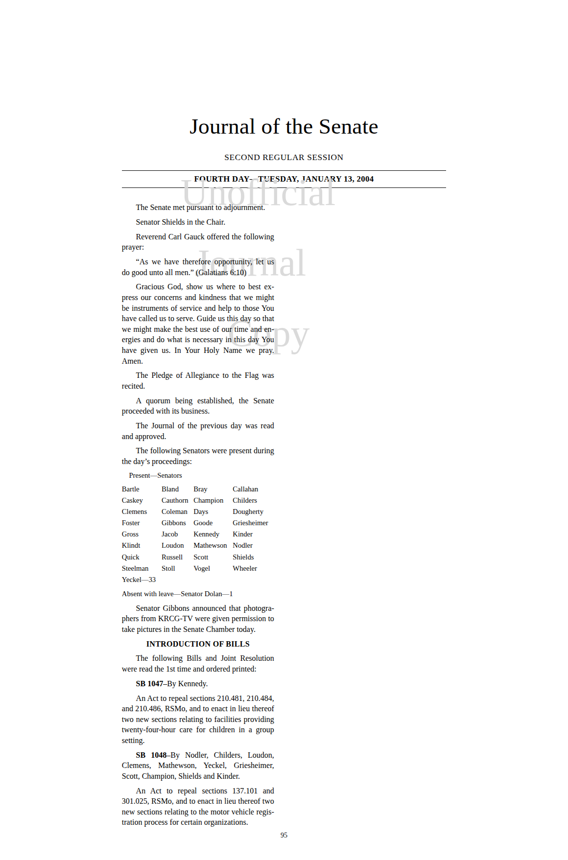Unofficial
Journal
Copy
Journal of the Senate
SECOND REGULAR SESSION
FOURTH DAY—TUESDAY, JANUARY 13, 2004
The Senate met pursuant to adjournment.
Senator Shields in the Chair.
Reverend Carl Gauck offered the following prayer:
“As we have therefore opportunity, let us do good unto all men.” (Galatians 6:10)
Gracious God, show us where to best express our concerns and kindness that we might be instruments of service and help to those You have called us to serve. Guide us this day so that we might make the best use of our time and energies and do what is necessary in this day You have given us. In Your Holy Name we pray. Amen.
The Pledge of Allegiance to the Flag was recited.
A quorum being established, the Senate proceeded with its business.
The Journal of the previous day was read and approved.
The following Senators were present during the day’s proceedings:
Present—Senators
| Bartle | Bland | Bray | Callahan |
| Caskey | Cauthorn | Champion | Childers |
| Clemens | Coleman | Days | Dougherty |
| Foster | Gibbons | Goode | Griesheimer |
| Gross | Jacob | Kennedy | Kinder |
| Klindt | Loudon | Mathewson | Nodler |
| Quick | Russell | Scott | Shields |
| Steelman | Stoll | Vogel | Wheeler |
| Yeckel—33 | | | |
Absent with leave—Senator Dolan—1
Senator Gibbons announced that photographers from KRCG-TV were given permission to take pictures in the Senate Chamber today.
INTRODUCTION OF BILLS
The following Bills and Joint Resolution were read the 1st time and ordered printed:
SB 1047–By Kennedy.
An Act to repeal sections 210.481, 210.484, and 210.486, RSMo, and to enact in lieu thereof two new sections relating to facilities providing twenty-four-hour care for children in a group setting.
SB 1048–By Nodler, Childers, Loudon, Clemens, Mathewson, Yeckel, Griesheimer, Scott, Champion, Shields and Kinder.
An Act to repeal sections 137.101 and 301.025, RSMo, and to enact in lieu thereof two new sections relating to the motor vehicle registration process for certain organizations.
95